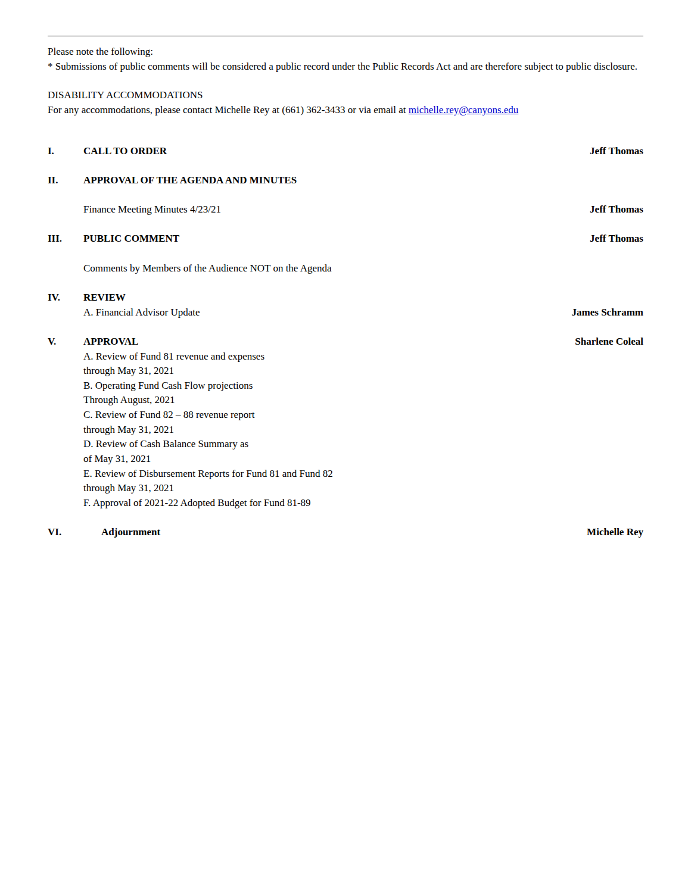Please note the following:
* Submissions of public comments will be considered a public record under the Public Records Act and are therefore subject to public disclosure.
DISABILITY ACCOMMODATIONS
For any accommodations, please contact Michelle Rey at (661) 362-3433 or via email at michelle.rey@canyons.edu
| I. | CALL TO ORDER | Jeff Thomas |
| II. | APPROVAL OF THE AGENDA AND MINUTES | |
| | Finance Meeting Minutes 4/23/21 | Jeff Thomas |
| III. | PUBLIC COMMENT | Jeff Thomas |
| | Comments by Members of the Audience NOT on the Agenda | |
| IV. | REVIEW | |
| | A. Financial Advisor Update | James Schramm |
| V. | APPROVAL | Sharlene Coleal |
| | A. Review of Fund 81 revenue and expenses | |
| | through May 31, 2021 | |
| | B. Operating Fund Cash Flow projections | |
| | Through August, 2021 | |
| | C. Review of Fund 82 – 88 revenue report | |
| | through May 31, 2021 | |
| | D. Review of Cash Balance Summary as | |
| | of May 31, 2021 | |
| | E. Review of Disbursement Reports for Fund 81 and Fund 82 | |
| | through May 31, 2021 | |
| | F. Approval of 2021-22 Adopted Budget for Fund 81-89 | |
| VI. | Adjournment | Michelle Rey |